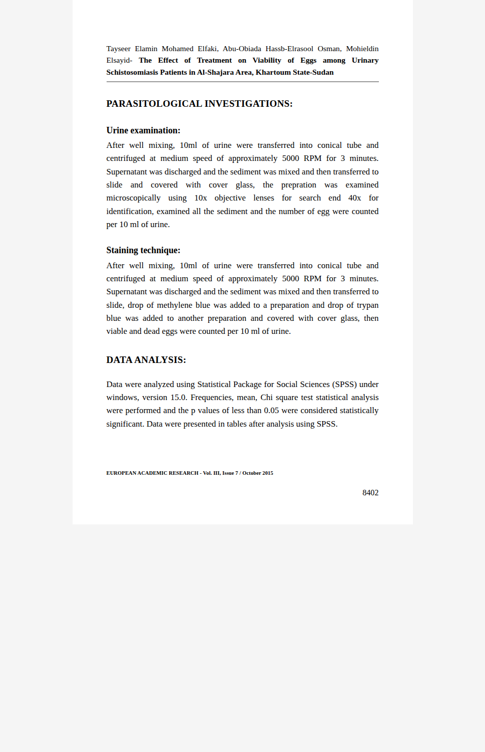Tayseer Elamin Mohamed Elfaki, Abu-Obiada Hassb-Elrasool Osman, Mohieldin Elsayid- The Effect of Treatment on Viability of Eggs among Urinary Schistosomiasis Patients in Al-Shajara Area, Khartoum State-Sudan
PARASITOLOGICAL INVESTIGATIONS:
Urine examination:
After well mixing, 10ml of urine were transferred into conical tube and centrifuged at medium speed of approximately 5000 RPM for 3 minutes. Supernatant was discharged and the sediment was mixed and then transferred to slide and covered with cover glass, the prepration was examined microscopically using 10x objective lenses for search end 40x for identification, examined all the sediment and the number of egg were counted per 10 ml of urine.
Staining technique:
After well mixing, 10ml of urine were transferred into conical tube and centrifuged at medium speed of approximately 5000 RPM for 3 minutes. Supernatant was discharged and the sediment was mixed and then transferred to slide, drop of methylene blue was added to a preparation and drop of trypan blue was added to another preparation and covered with cover glass, then viable and dead eggs were counted per 10 ml of urine.
DATA ANALYSIS:
Data were analyzed using Statistical Package for Social Sciences (SPSS) under windows, version 15.0. Frequencies, mean, Chi square test statistical analysis were performed and the p values of less than 0.05 were considered statistically significant. Data were presented in tables after analysis using SPSS.
EUROPEAN ACADEMIC RESEARCH - Vol. III, Issue 7 / October 2015
8402